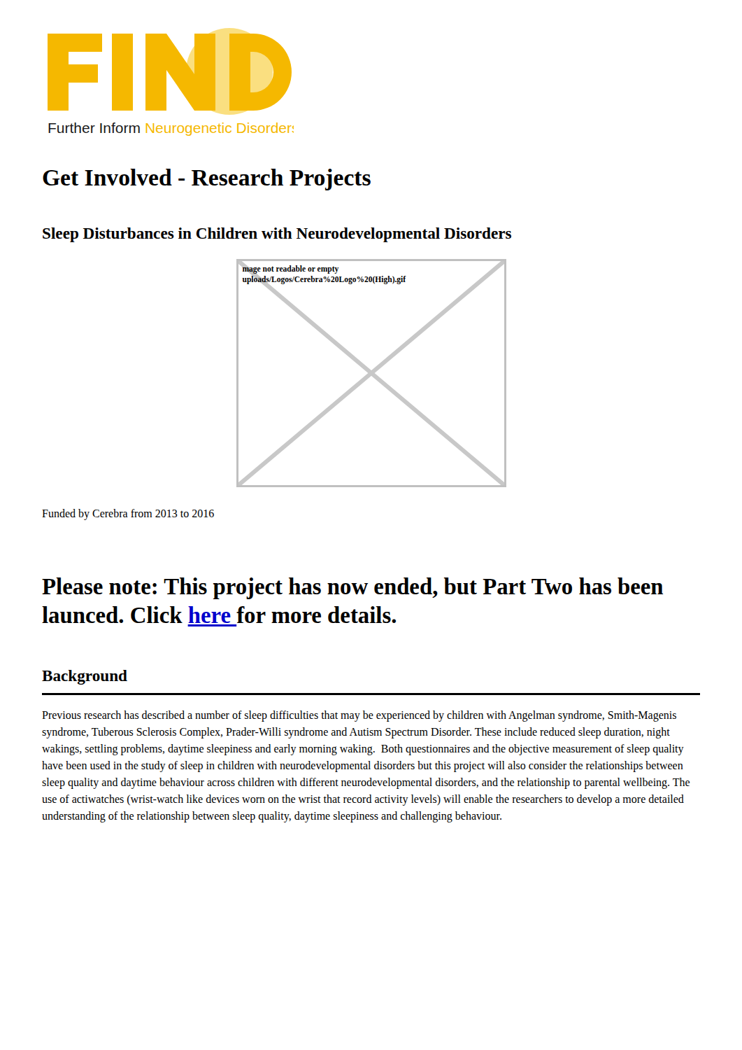Further Inform Neurogenetic Disorders
Get Involved - Research Projects
Sleep Disturbances in Children with Neurodevelopmental Disorders
mage not readable or empty
uploads/Logos/Cerebra%20Logo%20(High).gif
Funded by Cerebra from 2013 to 2016
Please note: This project has now ended, but Part Two has been launced. Click here for more details.
Background
Previous research has described a number of sleep difficulties that may be experienced by children with Angelman syndrome, Smith-Magenis syndrome, Tuberous Sclerosis Complex, Prader-Willi syndrome and Autism Spectrum Disorder. These include reduced sleep duration, night wakings, settling problems, daytime sleepiness and early morning waking. Both questionnaires and the objective measurement of sleep quality have been used in the study of sleep in children with neurodevelopmental disorders but this project will also consider the relationships between sleep quality and daytime behaviour across children with different neurodevelopmental disorders, and the relationship to parental wellbeing. The use of actiwatches (wrist-watch like devices worn on the wrist that record activity levels) will enable the researchers to develop a more detailed understanding of the relationship between sleep quality, daytime sleepiness and challenging behaviour.